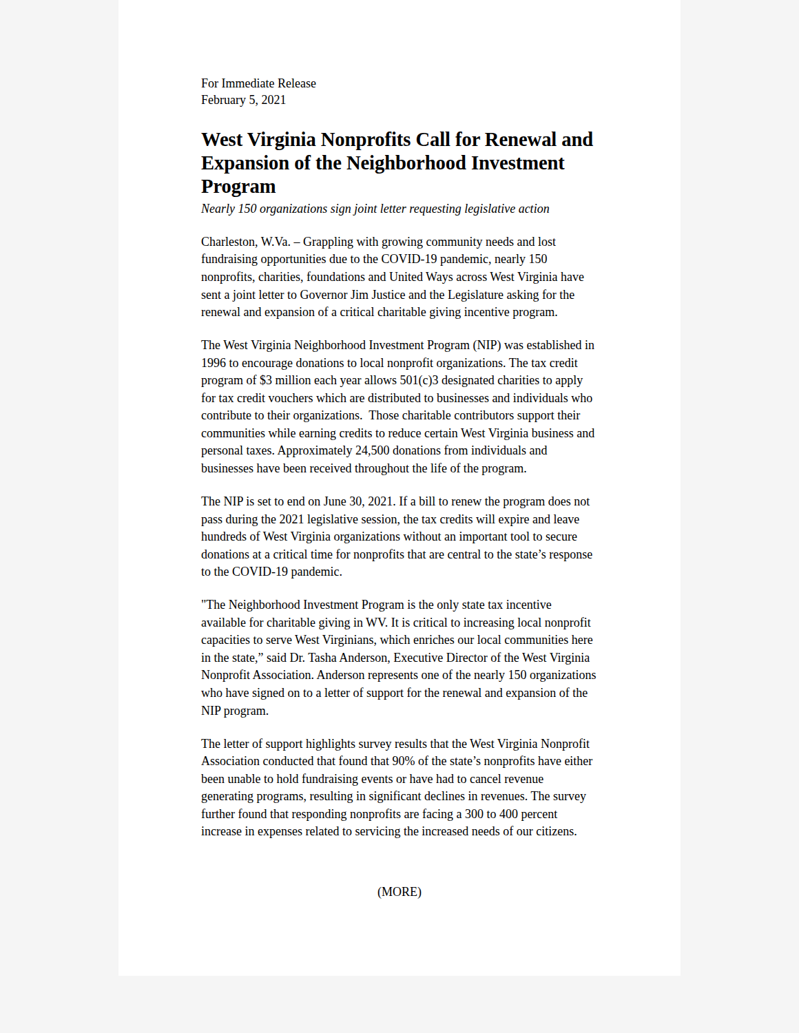For Immediate Release
February 5, 2021
West Virginia Nonprofits Call for Renewal and Expansion of the Neighborhood Investment Program
Nearly 150 organizations sign joint letter requesting legislative action
Charleston, W.Va. – Grappling with growing community needs and lost fundraising opportunities due to the COVID-19 pandemic, nearly 150 nonprofits, charities, foundations and United Ways across West Virginia have sent a joint letter to Governor Jim Justice and the Legislature asking for the renewal and expansion of a critical charitable giving incentive program.
The West Virginia Neighborhood Investment Program (NIP) was established in 1996 to encourage donations to local nonprofit organizations. The tax credit program of $3 million each year allows 501(c)3 designated charities to apply for tax credit vouchers which are distributed to businesses and individuals who contribute to their organizations. Those charitable contributors support their communities while earning credits to reduce certain West Virginia business and personal taxes. Approximately 24,500 donations from individuals and businesses have been received throughout the life of the program.
The NIP is set to end on June 30, 2021. If a bill to renew the program does not pass during the 2021 legislative session, the tax credits will expire and leave hundreds of West Virginia organizations without an important tool to secure donations at a critical time for nonprofits that are central to the state’s response to the COVID-19 pandemic.
"The Neighborhood Investment Program is the only state tax incentive available for charitable giving in WV. It is critical to increasing local nonprofit capacities to serve West Virginians, which enriches our local communities here in the state,” said Dr. Tasha Anderson, Executive Director of the West Virginia Nonprofit Association. Anderson represents one of the nearly 150 organizations who have signed on to a letter of support for the renewal and expansion of the NIP program.
The letter of support highlights survey results that the West Virginia Nonprofit Association conducted that found that 90% of the state’s nonprofits have either been unable to hold fundraising events or have had to cancel revenue generating programs, resulting in significant declines in revenues. The survey further found that responding nonprofits are facing a 300 to 400 percent increase in expenses related to servicing the increased needs of our citizens.
(MORE)